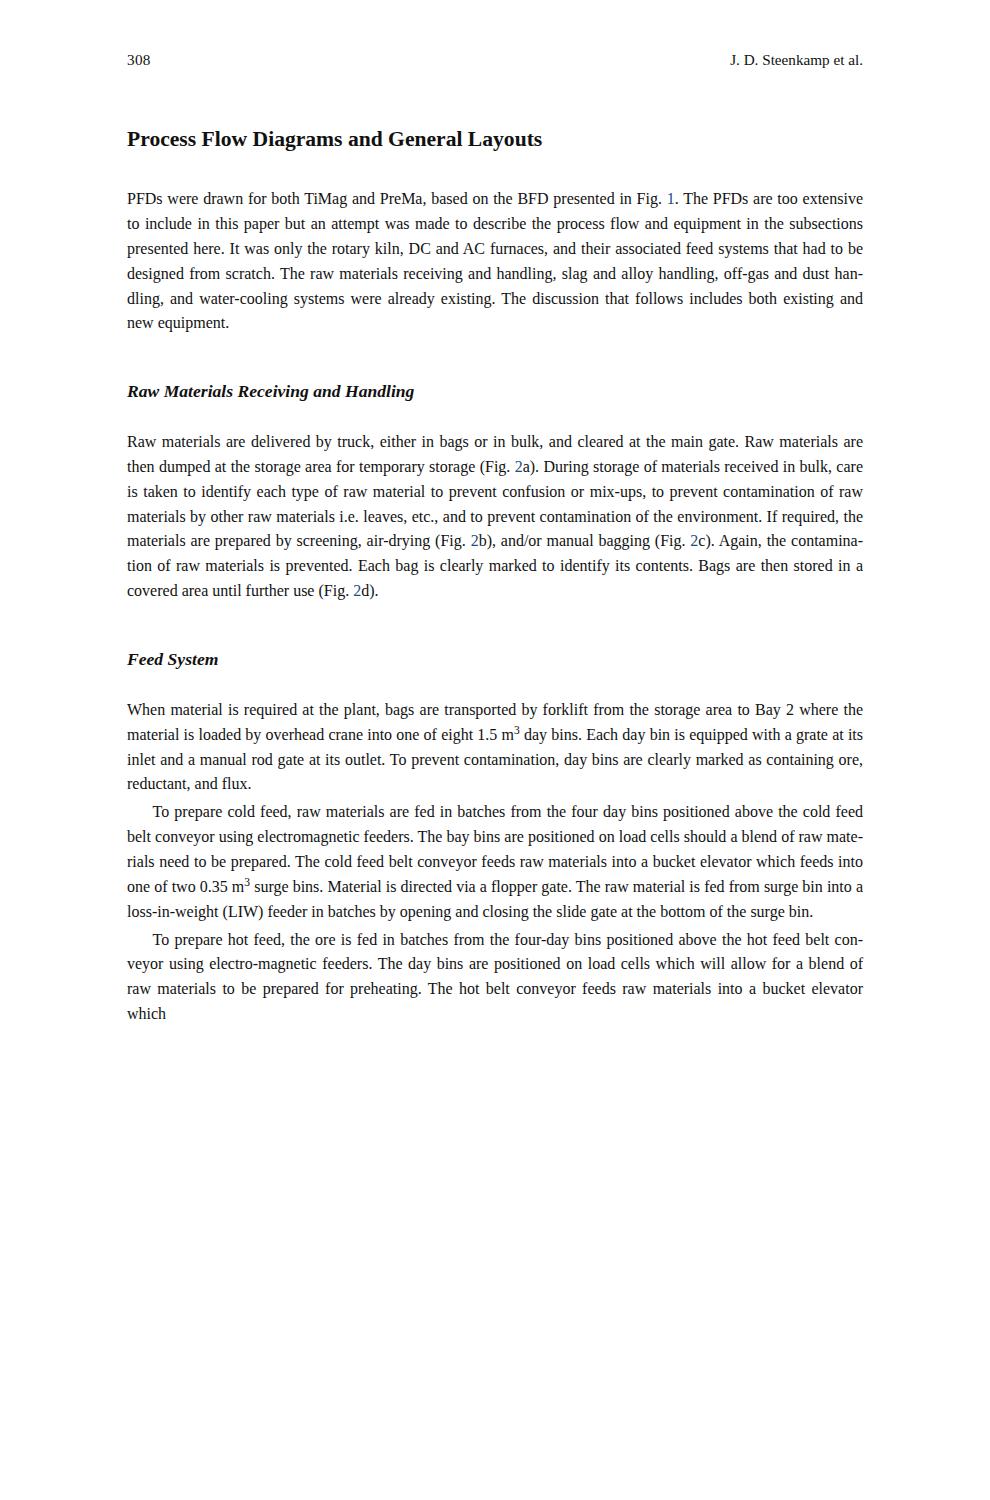308 J. D. Steenkamp et al.
Process Flow Diagrams and General Layouts
PFDs were drawn for both TiMag and PreMa, based on the BFD presented in Fig. 1. The PFDs are too extensive to include in this paper but an attempt was made to describe the process flow and equipment in the subsections presented here. It was only the rotary kiln, DC and AC furnaces, and their associated feed systems that had to be designed from scratch. The raw materials receiving and handling, slag and alloy handling, off-gas and dust handling, and water-cooling systems were already existing. The discussion that follows includes both existing and new equipment.
Raw Materials Receiving and Handling
Raw materials are delivered by truck, either in bags or in bulk, and cleared at the main gate. Raw materials are then dumped at the storage area for temporary storage (Fig. 2a). During storage of materials received in bulk, care is taken to identify each type of raw material to prevent confusion or mix-ups, to prevent contamination of raw materials by other raw materials i.e. leaves, etc., and to prevent contamination of the environment. If required, the materials are prepared by screening, air-drying (Fig. 2b), and/or manual bagging (Fig. 2c). Again, the contamination of raw materials is prevented. Each bag is clearly marked to identify its contents. Bags are then stored in a covered area until further use (Fig. 2d).
Feed System
When material is required at the plant, bags are transported by forklift from the storage area to Bay 2 where the material is loaded by overhead crane into one of eight 1.5 m3 day bins. Each day bin is equipped with a grate at its inlet and a manual rod gate at its outlet. To prevent contamination, day bins are clearly marked as containing ore, reductant, and flux.
To prepare cold feed, raw materials are fed in batches from the four day bins positioned above the cold feed belt conveyor using electromagnetic feeders. The bay bins are positioned on load cells should a blend of raw materials need to be prepared. The cold feed belt conveyor feeds raw materials into a bucket elevator which feeds into one of two 0.35 m3 surge bins. Material is directed via a flopper gate. The raw material is fed from surge bin into a loss-in-weight (LIW) feeder in batches by opening and closing the slide gate at the bottom of the surge bin.
To prepare hot feed, the ore is fed in batches from the four-day bins positioned above the hot feed belt conveyor using electro-magnetic feeders. The day bins are positioned on load cells which will allow for a blend of raw materials to be prepared for preheating. The hot belt conveyor feeds raw materials into a bucket elevator which